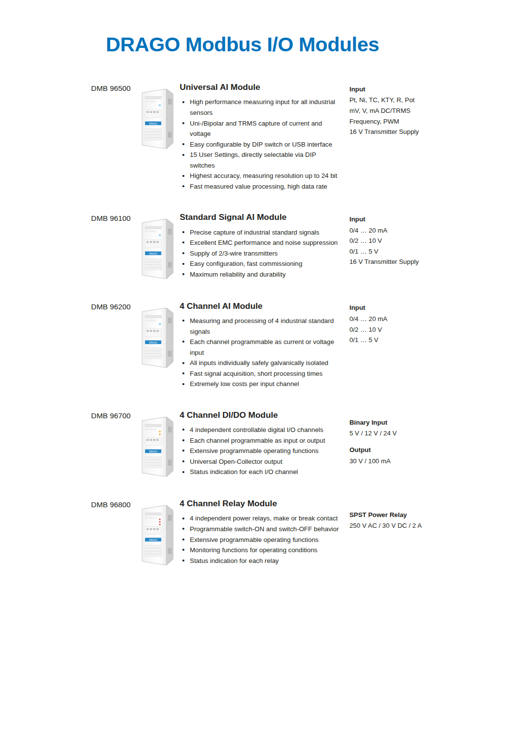DRAGO Modbus I/O Modules
DMB 96500
DRAGO
Universal AI Module
High performance measuring input for all industrial sensors
Uni-/Bipolar and TRMS capture of current and voltage
Easy configurable by DIP switch or USB interface
15 User Settings, directly selectable via DIP switches
Highest accuracy, measuring resolution up to 24 bit
Fast measured value processing, high data rate
Input Pt, Ni, TC, KTY, R, Pot
mV, V, mA DC/TRMS
Frequency, PWM
16 V Transmitter Supply
DMB 96100
DRAGO
Standard Signal AI Module
Precise capture of industrial standard signals
Excellent EMC performance and noise suppression
Supply of 2/3-wire transmitters
Easy configuration, fast commissioning
Maximum reliability and durability
Input 0/4 … 20 mA
0/2 … 10 V
0/1 … 5 V
16 V Transmitter Supply
DMB 96200
DRAGO
4 Channel AI Module
Measuring and processing of 4 industrial standard signals
Each channel programmable as current or voltage input
All inputs individually safely galvanically isolated
Fast signal acquisition, short processing times
Extremely low costs per input channel
Input 0/4 … 20 mA
0/2 … 10 V
0/1 … 5 V
DMB 96700
DRAGO
4 Channel DI/DO Module
4 independent controllable digital I/O channels
Each channel programmable as input or output
Extensive programmable operating functions
Universal Open-Collector output
Status indication for each I/O channel
Binary Input 5 V / 12 V / 24 V Output 30 V / 100 mA
DMB 96800
DRAGO
4 Channel Relay Module
4 independent power relays, make or break contact
Programmable switch-ON and switch-OFF behavior
Extensive programmable operating functions
Monitoring functions for operating conditions
Status indication for each relay
SPST Power Relay 250 V AC / 30 V DC / 2 A